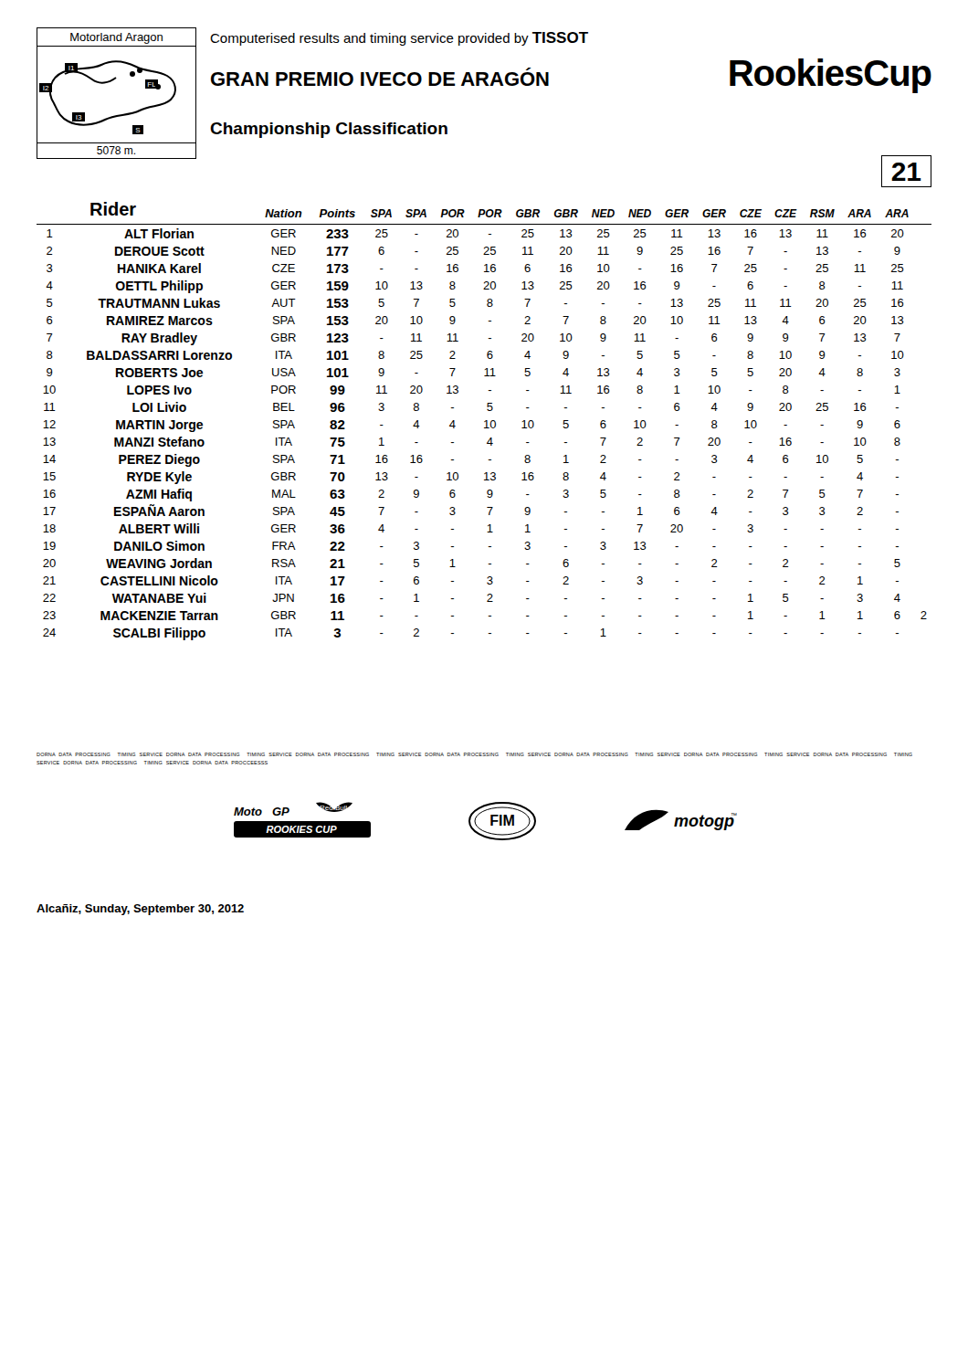Motorland Aragon
I1 I2 I3 FL S
5078 m.
Computerised results and timing service provided by TISSOT
RookiesCup
GRAN PREMIO IVECO DE ARAGÓN
Championship Classification
21
| | Rider | Nation | Points | SPA | SPA | POR | POR | GBR | GBR | NED | NED | GER | GER | CZE | CZE | RSM | ARA | ARA |
| --- | --- | --- | --- | --- | --- | --- | --- | --- | --- | --- | --- | --- | --- | --- | --- | --- | --- | --- |
| 1 | ALT Florian | GER | 233 | 25 | - | 20 | - | 25 | 13 | 25 | 25 | 11 | 13 | 16 | 13 | 11 | 16 | 20 |
| 2 | DEROUE Scott | NED | 177 | 6 | - | 25 | 25 | 11 | 20 | 11 | 9 | 25 | 16 | 7 | - | 13 | - | 9 |
| 3 | HANIKA Karel | CZE | 173 | - | - | 16 | 16 | 6 | 16 | 10 | - | 16 | 7 | 25 | - | 25 | 11 | 25 |
| 4 | OETTL Philipp | GER | 159 | 10 | 13 | 8 | 20 | 13 | 25 | 20 | 16 | 9 | - | 6 | - | 8 | - | 11 |
| 5 | TRAUTMANN Lukas | AUT | 153 | 5 | 7 | 5 | 8 | 7 | - | - | - | 13 | 25 | 11 | 11 | 20 | 25 | 16 |
| 6 | RAMIREZ Marcos | SPA | 153 | 20 | 10 | 9 | - | 2 | 7 | 8 | 20 | 10 | 11 | 13 | 4 | 6 | 20 | 13 |
| 7 | RAY Bradley | GBR | 123 | - | 11 | 11 | - | 20 | 10 | 9 | 11 | - | 6 | 9 | 9 | 7 | 13 | 7 |
| 8 | BALDASSARRI Lorenzo | ITA | 101 | 8 | 25 | 2 | 6 | 4 | 9 | - | 5 | 5 | - | 8 | 10 | 9 | - | 10 |
| 9 | ROBERTS Joe | USA | 101 | 9 | - | 7 | 11 | 5 | 4 | 13 | 4 | 3 | 5 | 5 | 20 | 4 | 8 | 3 |
| 10 | LOPES Ivo | POR | 99 | 11 | 20 | 13 | - | - | 11 | 16 | 8 | 1 | 10 | - | 8 | - | - | 1 |
| 11 | LOI Livio | BEL | 96 | 3 | 8 | - | 5 | - | - | - | - | 6 | 4 | 9 | 20 | 25 | 16 | - |
| 12 | MARTIN Jorge | SPA | 82 | - | 4 | 4 | 10 | 10 | 5 | 6 | 10 | - | 8 | 10 | - | - | 9 | 6 |
| 13 | MANZI Stefano | ITA | 75 | 1 | - | - | 4 | - | - | 7 | 2 | 7 | 20 | - | 16 | - | 10 | 8 |
| 14 | PEREZ Diego | SPA | 71 | 16 | 16 | - | - | 8 | 1 | 2 | - | - | 3 | 4 | 6 | 10 | 5 | - |
| 15 | RYDE Kyle | GBR | 70 | 13 | - | 10 | 13 | 16 | 8 | 4 | - | 2 | - | - | - | - | 4 | - |
| 16 | AZMI Hafiq | MAL | 63 | 2 | 9 | 6 | 9 | - | 3 | 5 | - | 8 | - | 2 | 7 | 5 | 7 | - |
| 17 | ESPAÑA Aaron | SPA | 45 | 7 | - | 3 | 7 | 9 | - | - | 1 | 6 | 4 | - | 3 | 3 | 2 | - |
| 18 | ALBERT Willi | GER | 36 | 4 | - | - | 1 | 1 | - | - | 7 | 20 | - | 3 | - | - | - | - |
| 19 | DANILO Simon | FRA | 22 | - | 3 | - | - | 3 | - | 3 | 13 | - | - | - | - | - | - | - |
| 20 | WEAVING Jordan | RSA | 21 | - | 5 | 1 | - | - | 6 | - | - | - | 2 | - | 2 | - | - | 5 |
| 21 | CASTELLINI Nicolo | ITA | 17 | - | 6 | - | 3 | - | 2 | - | 3 | - | - | - | - | 2 | 1 | - |
| 22 | WATANABE Yui | JPN | 16 | - | 1 | - | 2 | - | - | - | - | - | - | 1 | 5 | - | 3 | 4 |
| 23 | MACKENZIE Tarran | GBR | 11 | - | - | - | - | - | - | - | - | - | - | 1 | - | 1 | 1 | 6 | 2 |
| 24 | SCALBI Filippo | ITA | 3 | - | 2 | - | - | - | - | 1 | - | - | - | - | - | - | - | - |
DORNA DATA PROCESSING TIMING SERVICE DORNA DATA PROCESSING TIMING SERVICE DORNA DATA PROCESSING TIMING SERVICE DORNA DATA PROCESSING TIMING SERVICE DORNA DATA PROCESSING TIMING SERVICE DORNA DATA PROCESSING TIMING SERVICE DORNA DATA PROCESSING TIMING SERVICE DORNA DATA PROCESSING TIMING SERVICE DORNA DATA PROCCEESSS
Moto GP Red Bull ROOKIES CUP
FIM
motogp ™
Alcañiz, Sunday, September 30, 2012